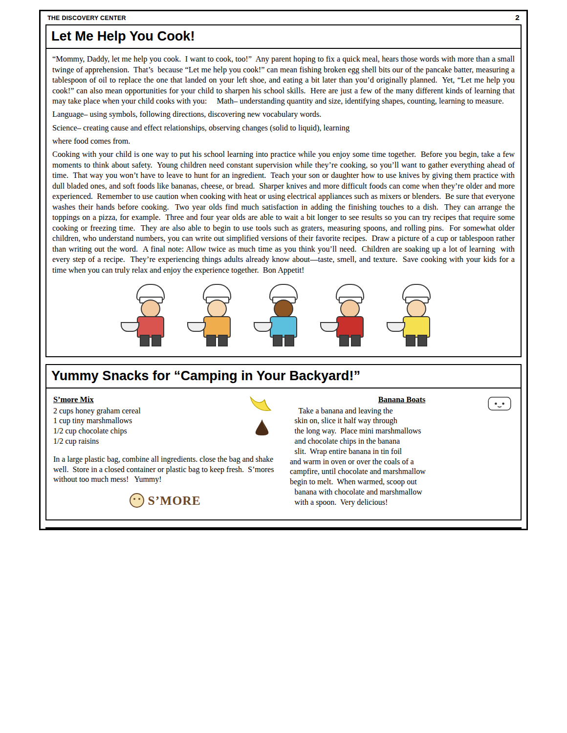THE DISCOVERY CENTER 2
Let Me Help You Cook!
“Mommy, Daddy, let me help you cook. I want to cook, too!” Any parent hoping to fix a quick meal, hears those words with more than a small twinge of apprehension. That’s because “Let me help you cook!” can mean fishing broken egg shell bits our of the pancake batter, measuring a tablespoon of oil to replace the one that landed on your left shoe, and eating a bit later than you’d originally planned. Yet, “Let me help you cook!” can also mean opportunities for your child to sharpen his school skills. Here are just a few of the many different kinds of learning that may take place when your child cooks with you: Math– understanding quantity and size, identifying shapes, counting, learning to measure.
Language– using symbols, following directions, discovering new vocabulary words.
Science– creating cause and effect relationships, observing changes (solid to liquid), learning
where food comes from.
Cooking with your child is one way to put his school learning into practice while you enjoy some time together. Before you begin, take a few moments to think about safety. Young children need constant supervision while they’re cooking, so you’ll want to gather everything ahead of time. That way you won’t have to leave to hunt for an ingredient. Teach your son or daughter how to use knives by giving them practice with dull bladed ones, and soft foods like bananas, cheese, or bread. Sharper knives and more difficult foods can come when they’re older and more experienced. Remember to use caution when cooking with heat or using electrical appliances such as mixers or blenders. Be sure that everyone washes their hands before cooking. Two year olds find much satisfaction in adding the finishing touches to a dish. They can arrange the toppings on a pizza, for example. Three and four year olds are able to wait a bit longer to see results so you can try recipes that require some cooking or freezing time. They are also able to begin to use tools such as graters, measuring spoons, and rolling pins. For somewhat older children, who understand numbers, you can write out simplified versions of their favorite recipes. Draw a picture of a cup or tablespoon rather than writing out the word. A final note: Allow twice as much time as you think you’ll need. Children are soaking up a lot of learning with every step of a recipe. They’re experiencing things adults already know about—taste, smell, and texture. Save cooking with your kids for a time when you can truly relax and enjoy the experience together. Bon Appetit!
Yummy Snacks for “Camping in Your Backyard!”
S’more Mix
2 cups honey graham cereal
1 cup tiny marshmallows
1/2 cup chocolate chips
1/2 cup raisins
In a large plastic bag, combine all ingredients. close the bag and shake well. Store in a closed container or plastic bag to keep fresh. S’mores without too much mess! Yummy!
S’MORE
Banana Boats
Take a banana and leaving the
skin on, slice it half way through
the long way. Place mini marshmallows
and chocolate chips in the banana
slit. Wrap entire banana in tin foil
and warm in oven or over the coals of a
campfire, until chocolate and marshmallow
begin to melt. When warmed, scoop out
banana with chocolate and marshmallow
with a spoon. Very delicious!